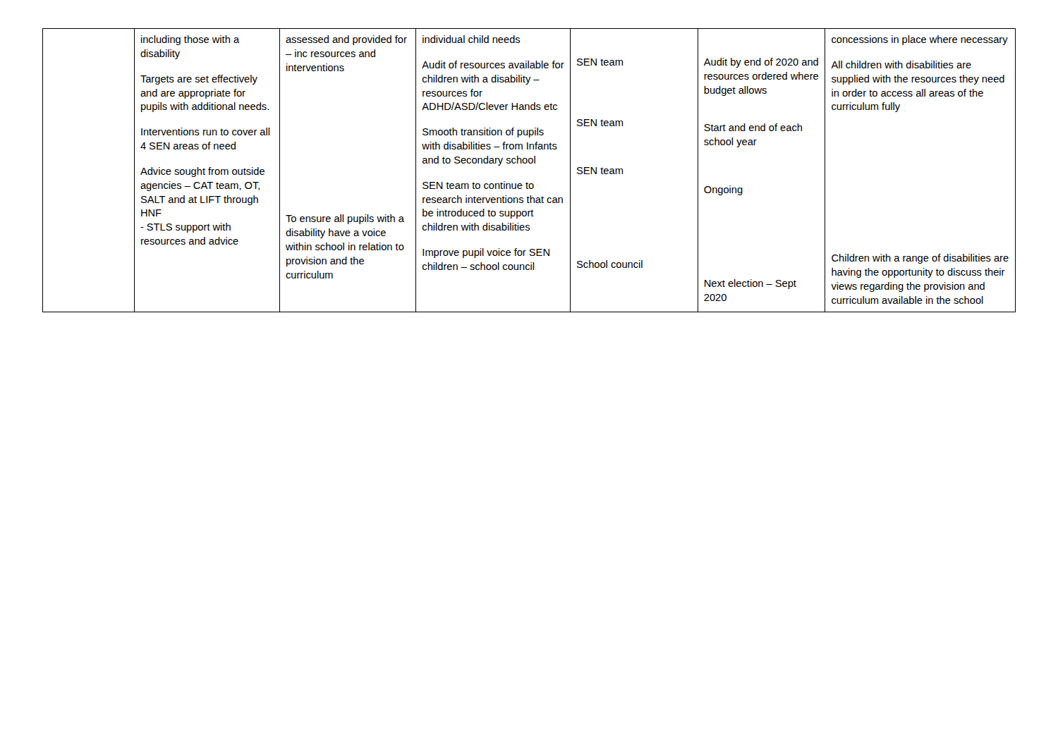| | including those with a disability Targets are set effectively and are appropriate for pupils with additional needs. Interventions run to cover all 4 SEN areas of need Advice sought from outside agencies – CAT team, OT, SALT and at LIFT through HNF - STLS support with resources and advice | assessed and provided for – inc resources and interventions To ensure all pupils with a disability have a voice within school in relation to provision and the curriculum | individual child needs Audit of resources available for children with a disability – resources for ADHD/ASD/Clever Hands etc Smooth transition of pupils with disabilities – from Infants and to Secondary school SEN team to continue to research interventions that can be introduced to support children with disabilities Improve pupil voice for SEN children – school council | SEN team SEN team SEN team School council | Audit by end of 2020 and resources ordered where budget allows Start and end of each school year Ongoing Next election – Sept 2020 | concessions in place where necessary All children with disabilities are supplied with the resources they need in order to access all areas of the curriculum fully Children with a range of disabilities are having the opportunity to discuss their views regarding the provision and curriculum available in the school |